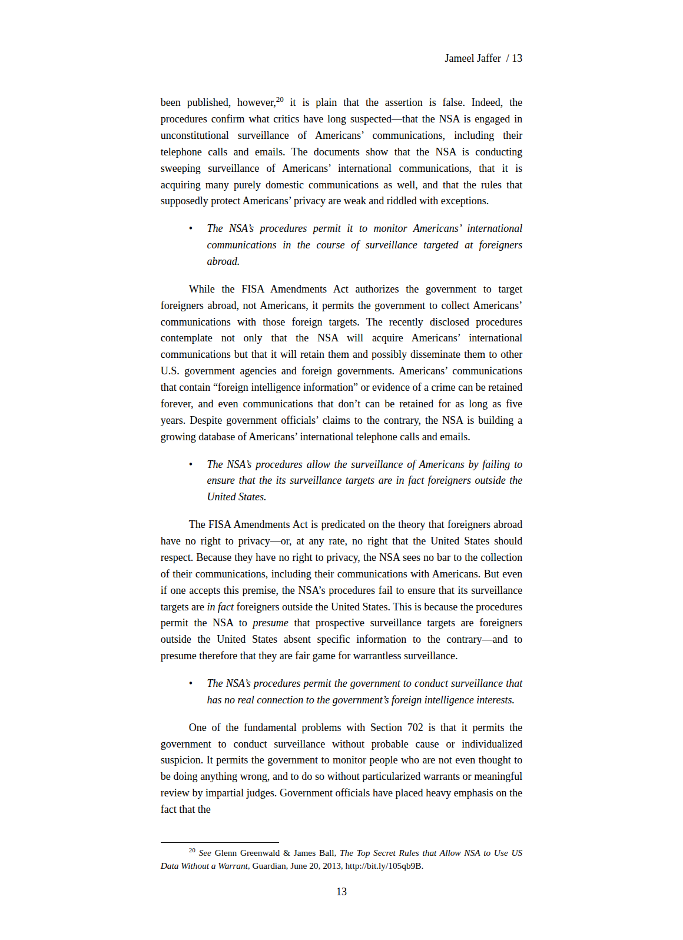Jameel Jaffer / 13
been published, however,20 it is plain that the assertion is false. Indeed, the procedures confirm what critics have long suspected—that the NSA is engaged in unconstitutional surveillance of Americans’ communications, including their telephone calls and emails. The documents show that the NSA is conducting sweeping surveillance of Americans’ international communications, that it is acquiring many purely domestic communications as well, and that the rules that supposedly protect Americans’ privacy are weak and riddled with exceptions.
The NSA’s procedures permit it to monitor Americans’ international communications in the course of surveillance targeted at foreigners abroad.
While the FISA Amendments Act authorizes the government to target foreigners abroad, not Americans, it permits the government to collect Americans’ communications with those foreign targets. The recently disclosed procedures contemplate not only that the NSA will acquire Americans’ international communications but that it will retain them and possibly disseminate them to other U.S. government agencies and foreign governments. Americans’ communications that contain “foreign intelligence information” or evidence of a crime can be retained forever, and even communications that don’t can be retained for as long as five years. Despite government officials’ claims to the contrary, the NSA is building a growing database of Americans’ international telephone calls and emails.
The NSA’s procedures allow the surveillance of Americans by failing to ensure that the its surveillance targets are in fact foreigners outside the United States.
The FISA Amendments Act is predicated on the theory that foreigners abroad have no right to privacy—or, at any rate, no right that the United States should respect. Because they have no right to privacy, the NSA sees no bar to the collection of their communications, including their communications with Americans. But even if one accepts this premise, the NSA’s procedures fail to ensure that its surveillance targets are in fact foreigners outside the United States. This is because the procedures permit the NSA to presume that prospective surveillance targets are foreigners outside the United States absent specific information to the contrary—and to presume therefore that they are fair game for warrantless surveillance.
The NSA’s procedures permit the government to conduct surveillance that has no real connection to the government’s foreign intelligence interests.
One of the fundamental problems with Section 702 is that it permits the government to conduct surveillance without probable cause or individualized suspicion. It permits the government to monitor people who are not even thought to be doing anything wrong, and to do so without particularized warrants or meaningful review by impartial judges. Government officials have placed heavy emphasis on the fact that the
20 See Glenn Greenwald & James Ball, The Top Secret Rules that Allow NSA to Use US Data Without a Warrant, Guardian, June 20, 2013, http://bit.ly/105qb9B.
13